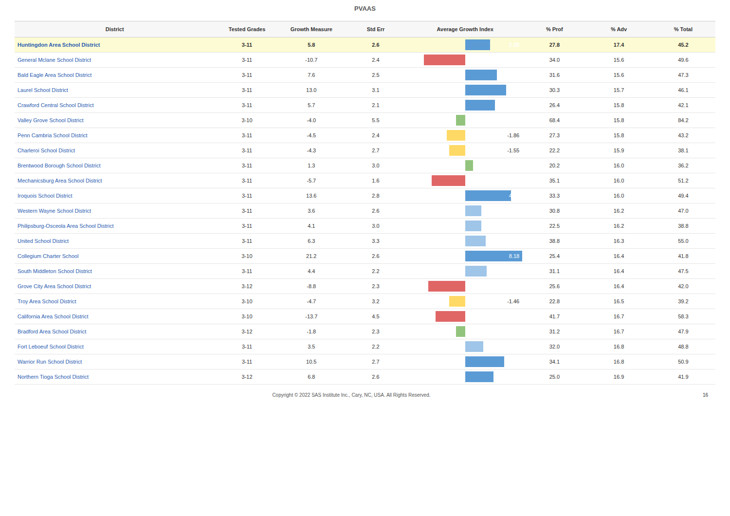PVAAS
| District | Tested Grades | Growth Measure | Std Err | Average Growth Index | % Prof | % Adv | % Total |
| --- | --- | --- | --- | --- | --- | --- | --- |
| Huntingdon Area School District | 3-11 | 5.8 | 2.6 | 2.28 | 27.8 | 17.4 | 45.2 |
| General Mclane School District | 3-11 | -10.7 | 2.4 | -4.40 | 34.0 | 15.6 | 49.6 |
| Bald Eagle Area School District | 3-11 | 7.6 | 2.5 | 3.00 | 31.6 | 15.6 | 47.3 |
| Laurel School District | 3-11 | 13.0 | 3.1 | 4.19 | 30.3 | 15.7 | 46.1 |
| Crawford Central School District | 3-11 | 5.7 | 2.1 | 2.71 | 26.4 | 15.8 | 42.1 |
| Valley Grove School District | 3-10 | -4.0 | 5.5 | -0.72 | 68.4 | 15.8 | 84.2 |
| Penn Cambria School District | 3-11 | -4.5 | 2.4 | -1.86 | 27.3 | 15.8 | 43.2 |
| Charleroi School District | 3-11 | -4.3 | 2.7 | -1.55 | 22.2 | 15.9 | 38.1 |
| Brentwood Borough School District | 3-11 | 1.3 | 3.0 | 0.44 | 20.2 | 16.0 | 36.2 |
| Mechanicsburg Area School District | 3-11 | -5.7 | 1.6 | -3.48 | 35.1 | 16.0 | 51.2 |
| Iroquois School District | 3-11 | 13.6 | 2.8 | 4.83 | 33.3 | 16.0 | 49.4 |
| Western Wayne School District | 3-11 | 3.6 | 2.6 | 1.39 | 30.8 | 16.2 | 47.0 |
| Philipsburg-Osceola Area School District | 3-11 | 4.1 | 3.0 | 1.37 | 22.5 | 16.2 | 38.8 |
| United School District | 3-11 | 6.3 | 3.3 | 1.89 | 38.8 | 16.3 | 55.0 |
| Collegium Charter School | 3-10 | 21.2 | 2.6 | 8.18 | 25.4 | 16.4 | 41.8 |
| South Middleton School District | 3-11 | 4.4 | 2.2 | 1.95 | 31.1 | 16.4 | 47.5 |
| Grove City Area School District | 3-12 | -8.8 | 2.3 | -3.89 | 25.6 | 16.4 | 42.0 |
| Troy Area School District | 3-10 | -4.7 | 3.2 | -1.46 | 22.8 | 16.5 | 39.2 |
| California Area School District | 3-10 | -13.7 | 4.5 | -3.06 | 41.7 | 16.7 | 58.3 |
| Bradford Area School District | 3-12 | -1.8 | 2.3 | -0.79 | 31.2 | 16.7 | 47.9 |
| Fort Leboeuf School District | 3-11 | 3.5 | 2.2 | 1.58 | 32.0 | 16.8 | 48.8 |
| Warrior Run School District | 3-11 | 10.5 | 2.7 | 3.86 | 34.1 | 16.8 | 50.9 |
| Northern Tioga School District | 3-12 | 6.8 | 2.6 | 2.64 | 25.0 | 16.9 | 41.9 |
Copyright © 2022 SAS Institute Inc., Cary, NC, USA. All Rights Reserved. 16